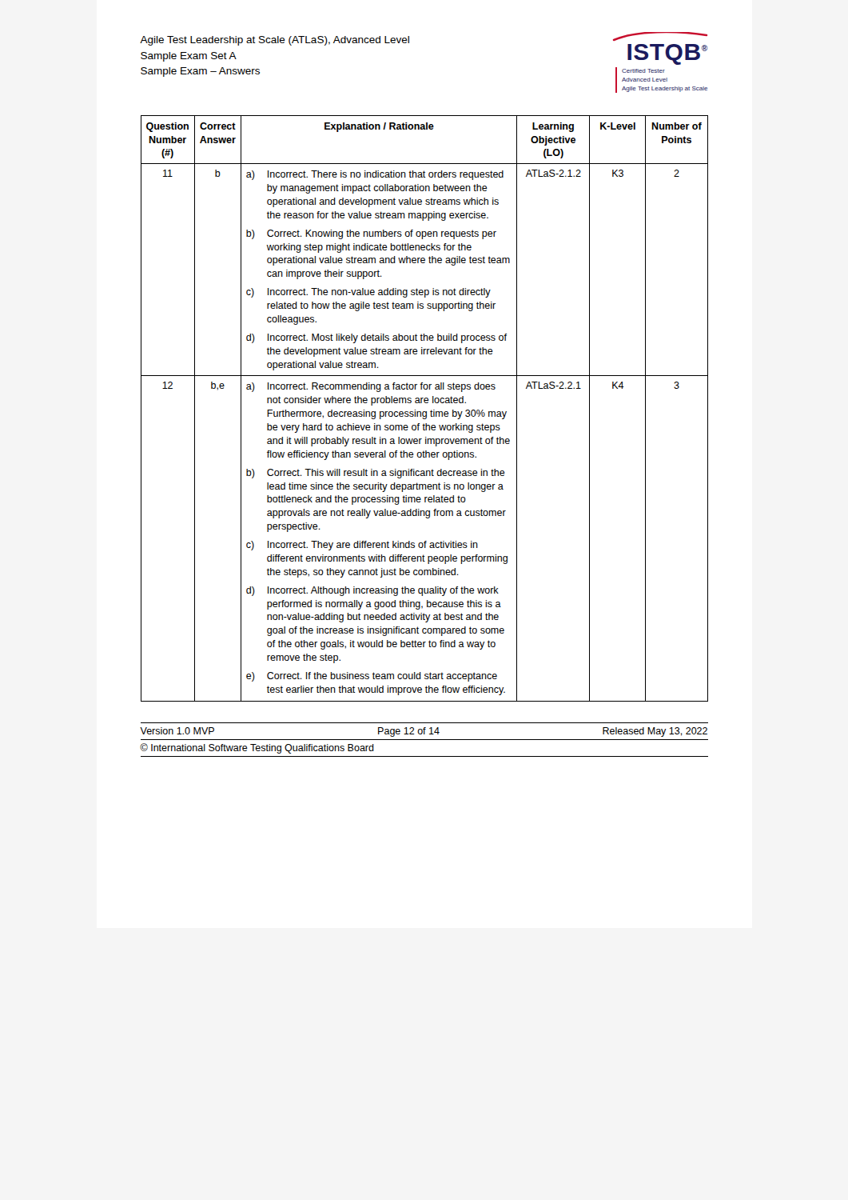Agile Test Leadership at Scale (ATLaS), Advanced Level
Sample Exam Set A
Sample Exam – Answers
ISTQB®
Certified Tester
Advanced Level
Agile Test Leadership at Scale
| Question Number (#) | Correct Answer | Explanation / Rationale | Learning Objective (LO) | K-Level | Number of Points |
| --- | --- | --- | --- | --- | --- |
| 11 | b | a) Incorrect. There is no indication that orders requested by management impact collaboration between the operational and development value streams which is the reason for the value stream mapping exercise. b) Correct. Knowing the numbers of open requests per working step might indicate bottlenecks for the operational value stream and where the agile test team can improve their support. c) Incorrect. The non-value adding step is not directly related to how the agile test team is supporting their colleagues. d) Incorrect. Most likely details about the build process of the development value stream are irrelevant for the operational value stream. | ATLaS-2.1.2 | K3 | 2 |
| 12 | b,e | a) Incorrect. Recommending a factor for all steps does not consider where the problems are located. Furthermore, decreasing processing time by 30% may be very hard to achieve in some of the working steps and it will probably result in a lower improvement of the flow efficiency than several of the other options. b) Correct. This will result in a significant decrease in the lead time since the security department is no longer a bottleneck and the processing time related to approvals are not really value-adding from a customer perspective. c) Incorrect. They are different kinds of activities in different environments with different people performing the steps, so they cannot just be combined. d) Incorrect. Although increasing the quality of the work performed is normally a good thing, because this is a non-value-adding but needed activity at best and the goal of the increase is insignificant compared to some of the other goals, it would be better to find a way to remove the step. e) Correct. If the business team could start acceptance test earlier then that would improve the flow efficiency. | ATLaS-2.2.1 | K4 | 3 |
Version 1.0 MVP Page 12 of 14 Released May 13, 2022
© International Software Testing Qualifications Board